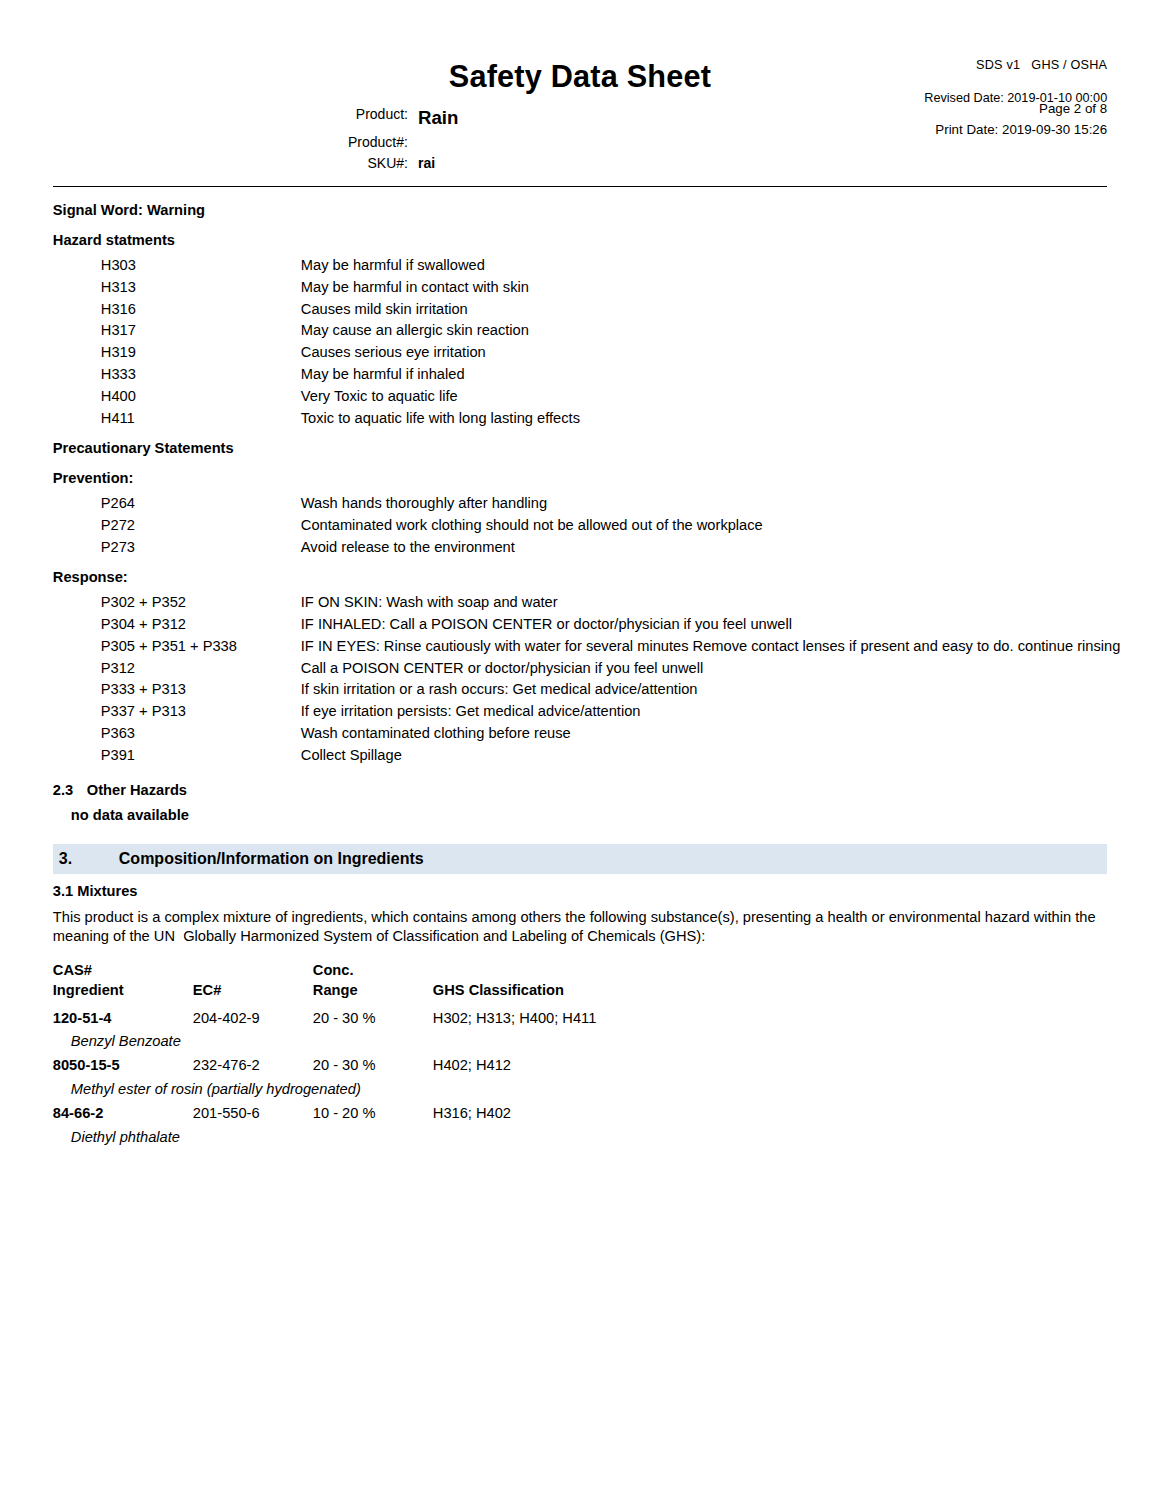SDS v1 GHS / OSHA
Revised Date: 2019-01-10 00:00
Safety Data Sheet
| Product: | Rain |
| Product#: | |
| SKU#: | rai |
Page 2 of 8
Print Date: 2019-09-30 15:26
Signal Word: Warning
Hazard statments
| H303 | May be harmful if swallowed |
| H313 | May be harmful in contact with skin |
| H316 | Causes mild skin irritation |
| H317 | May cause an allergic skin reaction |
| H319 | Causes serious eye irritation |
| H333 | May be harmful if inhaled |
| H400 | Very Toxic to aquatic life |
| H411 | Toxic to aquatic life with long lasting effects |
Precautionary Statements
Prevention:
| P264 | Wash hands thoroughly after handling |
| P272 | Contaminated work clothing should not be allowed out of the workplace |
| P273 | Avoid release to the environment |
Response:
| P302 + P352 | IF ON SKIN: Wash with soap and water |
| P304 + P312 | IF INHALED: Call a POISON CENTER or doctor/physician if you feel unwell |
| P305 + P351 + P338 | IF IN EYES: Rinse cautiously with water for several minutes Remove contact lenses if present and easy to do. continue rinsing |
| P312 | Call a POISON CENTER or doctor/physician if you feel unwell |
| P333 + P313 | If skin irritation or a rash occurs: Get medical advice/attention |
| P337 + P313 | If eye irritation persists: Get medical advice/attention |
| P363 | Wash contaminated clothing before reuse |
| P391 | Collect Spillage |
2.3 Other Hazards
no data available
3. Composition/Information on Ingredients
3.1 Mixtures
This product is a complex mixture of ingredients, which contains among others the following substance(s), presenting a health or environmental hazard within the meaning of the UN Globally Harmonized System of Classification and Labeling of Chemicals (GHS):
| CAS# Ingredient | EC# | Conc. Range | GHS Classification |
| --- | --- | --- | --- |
| 120-51-4 | 204-402-9 | 20 - 30 % | H302; H313; H400; H411 |
| Benzyl Benzoate |
| 8050-15-5 | 232-476-2 | 20 - 30 % | H402; H412 |
| Methyl ester of rosin (partially hydrogenated) |
| 84-66-2 | 201-550-6 | 10 - 20 % | H316; H402 |
| Diethyl phthalate |